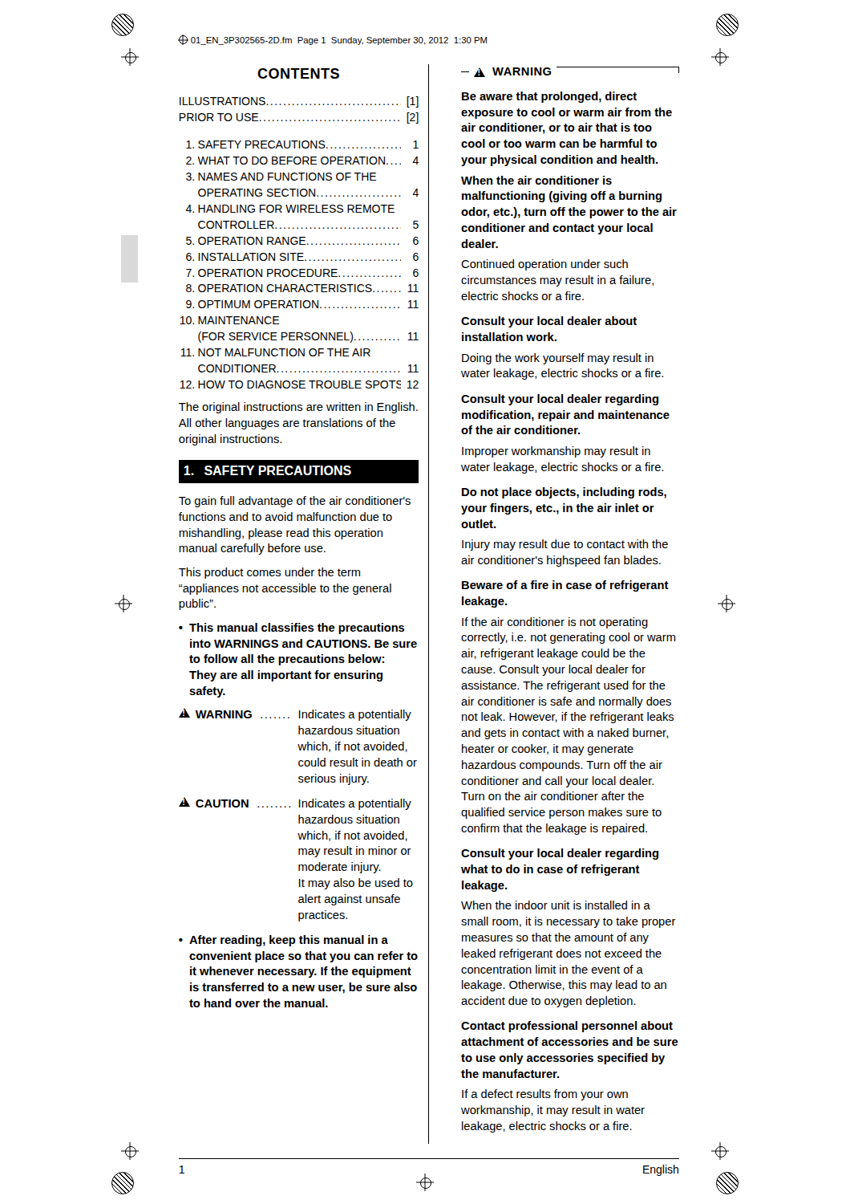01_EN_3P302565-2D.fm Page 1 Sunday, September 30, 2012 1:30 PM
CONTENTS
ILLUSTRATIONS................................................. [1]
PRIOR TO USE.................................................... [2]
1. SAFETY PRECAUTIONS............................... 1
2. WHAT TO DO BEFORE OPERATION........... 4
3. NAMES AND FUNCTIONS OF THE
OPERATING SECTION.................................. 4
4. HANDLING FOR WIRELESS REMOTE
CONTROLLER.............................................. 5
5. OPERATION RANGE..................................... 6
6. INSTALLATION SITE..................................... 6
7. OPERATION PROCEDURE........................... 6
8. OPERATION CHARACTERISTICS.............. 11
9. OPTIMUM OPERATION.............................. 11
10. MAINTENANCE
(FOR SERVICE PERSONNEL)..................... 11
11. NOT MALFUNCTION OF THE AIR
CONDITIONER............................................. 11
12. HOW TO DIAGNOSE TROUBLE SPOTS.... 12
The original instructions are written in English. All other languages are translations of the original instructions.
1. SAFETY PRECAUTIONS
To gain full advantage of the air conditioner's functions and to avoid malfunction due to mishandling, please read this operation manual carefully before use.
This product comes under the term “appliances not accessible to the general public”.
• This manual classifies the precautions into WARNINGS and CAUTIONS. Be sure to follow all the precautions below: They are all important for ensuring safety.
WARNING ....... Indicates a potentially hazardous situation which, if not avoided, could result in death or serious injury.
CAUTION ........ Indicates a potentially hazardous situation which, if not avoided, may result in minor or moderate injury.
It may also be used to alert against unsafe practices.
• After reading, keep this manual in a convenient place so that you can refer to it whenever necessary. If the equipment is transferred to a new user, be sure also to hand over the manual.
WARNING
Be aware that prolonged, direct exposure to cool or warm air from the air conditioner, or to air that is too cool or too warm can be harmful to your physical condition and health.
When the air conditioner is malfunctioning (giving off a burning odor, etc.), turn off the power to the air conditioner and contact your local dealer.
Continued operation under such circumstances may result in a failure, electric shocks or a fire.
Consult your local dealer about installation work.
Doing the work yourself may result in water leakage, electric shocks or a fire.
Consult your local dealer regarding modification, repair and maintenance of the air conditioner.
Improper workmanship may result in water leakage, electric shocks or a fire.
Do not place objects, including rods, your fingers, etc., in the air inlet or outlet.
Injury may result due to contact with the air conditioner's highspeed fan blades.
Beware of a fire in case of refrigerant leakage.
If the air conditioner is not operating correctly, i.e. not generating cool or warm air, refrigerant leakage could be the cause. Consult your local dealer for assistance. The refrigerant used for the air conditioner is safe and normally does not leak. However, if the refrigerant leaks and gets in contact with a naked burner, heater or cooker, it may generate hazardous compounds. Turn off the air conditioner and call your local dealer.
Turn on the air conditioner after the qualified service person makes sure to confirm that the leakage is repaired.
Consult your local dealer regarding what to do in case of refrigerant leakage.
When the indoor unit is installed in a small room, it is necessary to take proper measures so that the amount of any leaked refrigerant does not exceed the concentration limit in the event of a leakage. Otherwise, this may lead to an accident due to oxygen depletion.
Contact professional personnel about attachment of accessories and be sure to use only accessories specified by the manufacturer.
If a defect results from your own workmanship, it may result in water leakage, electric shocks or a fire.
1 English